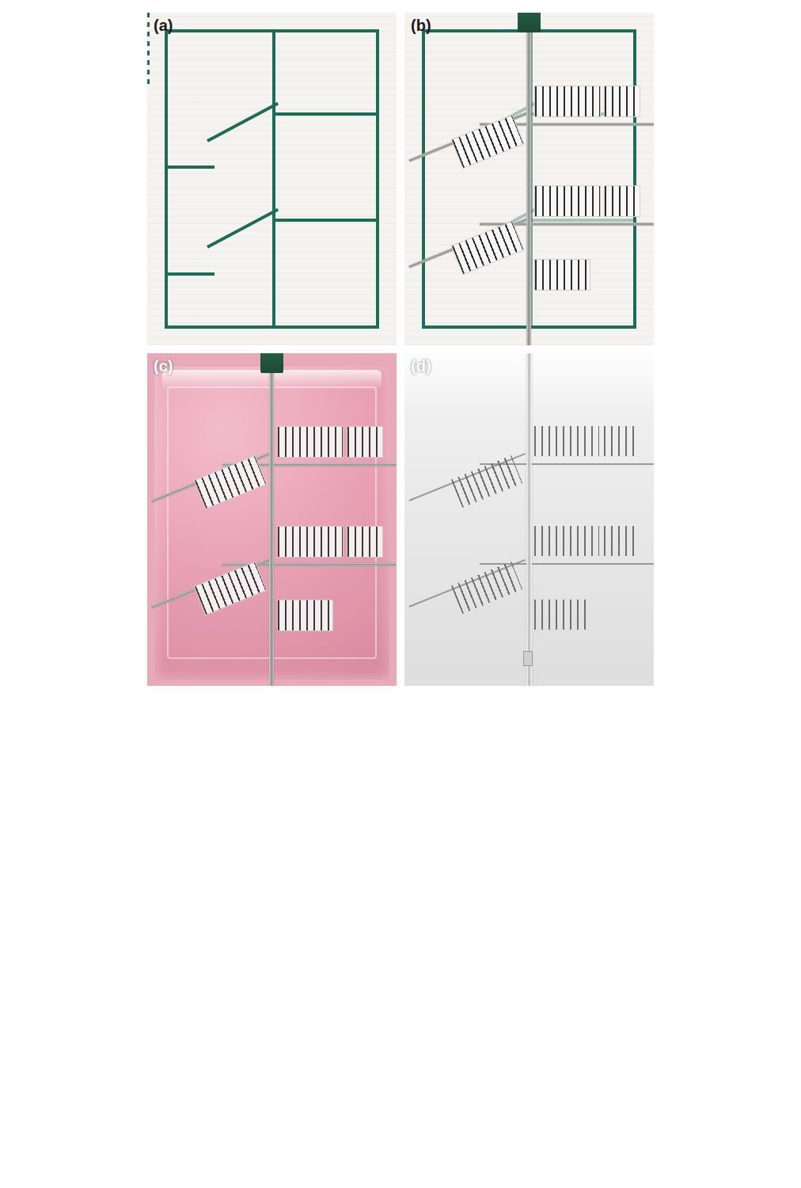(a)
(b)
(c)
(d)